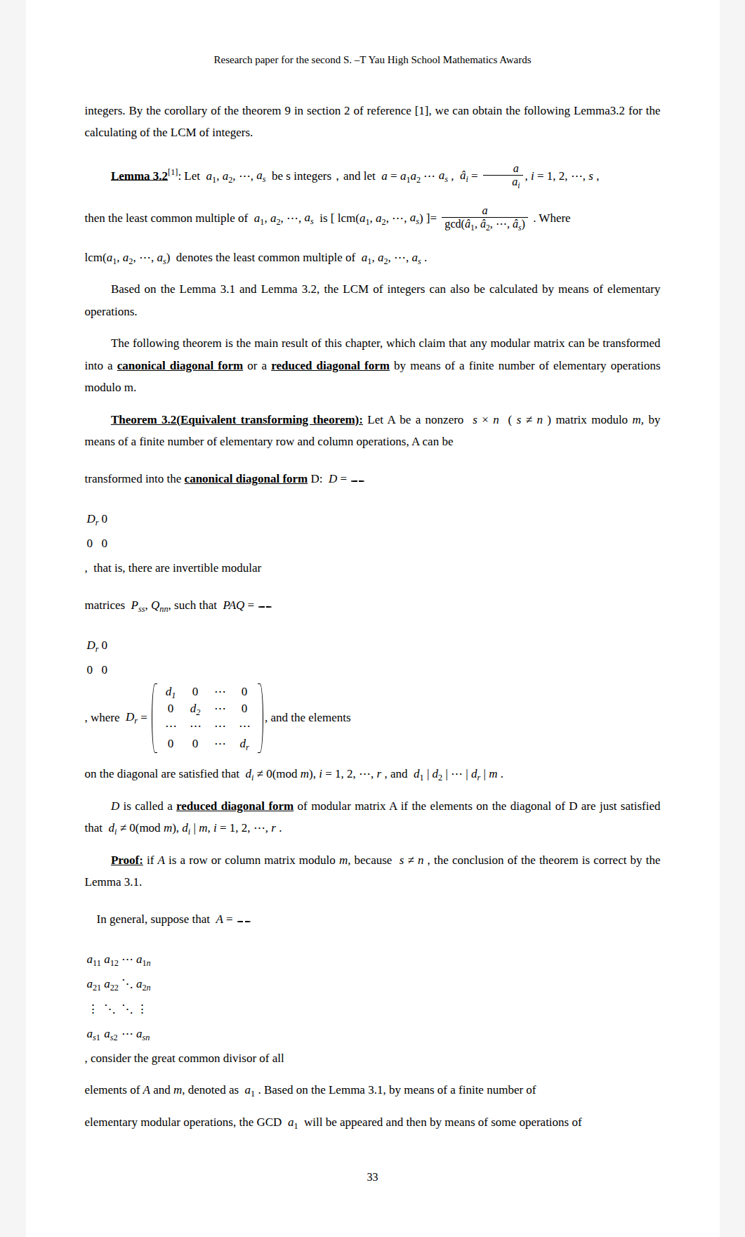Research paper for the second S. –T Yau High School Mathematics Awards
integers. By the corollary of the theorem 9 in section 2 of reference [1], we can obtain the following Lemma3.2 for the calculating of the LCM of integers.
Lemma 3.2[1]: Let a1, a2, ⋯, as be s integers，and let a = a1a2 ⋯ as , âi = aai, i = 1, 2, ⋯, s ,
then the least common multiple of a1, a2, ⋯, as is [ lcm(a1, a2, ⋯, as) ]= agcd(â1, â2, ⋯, âs) . Where
lcm(a1, a2, ⋯, as) denotes the least common multiple of a1, a2, ⋯, as .
Based on the Lemma 3.1 and Lemma 3.2, the LCM of integers can also be calculated by means of elementary operations.
The following theorem is the main result of this chapter, which claim that any modular matrix can be transformed into a canonical diagonal form or a reduced diagonal form by means of a finite number of elementary operations modulo m.
Theorem 3.2(Equivalent transforming theorem): Let A be a nonzero s × n ( s ≠ n ) matrix modulo m, by means of a finite number of elementary row and column operations, A can be
transformed into the canonical diagonal form D: D =
| D r | 0 |
| 0 | 0 |
, that is, there are invertible modular
matrices Pss, Qnn, such that PAQ =
| D r | 0 |
| 0 | 0 |
, where Dr =
| d 1 | 0 | ⋯ | 0 |
| 0 | d 2 | ⋯ | 0 |
| ⋯ | ⋯ | ⋯ | ⋯ |
| 0 | 0 | ⋯ | d r |
, and the elements
on the diagonal are satisfied that di ≠ 0(mod m), i = 1, 2, ⋯, r , and d1 | d2 | ⋯ | dr | m .
D is called a reduced diagonal form of modular matrix A if the elements on the diagonal of D are just satisfied that di ≠ 0(mod m), di | m, i = 1, 2, ⋯, r .
Proof: if A is a row or column matrix modulo m, because s ≠ n , the conclusion of the theorem is correct by the Lemma 3.1.
In general, suppose that A =
| a 11 | a 12 | ⋯ | a 1 n |
| a 21 | a 22 | ⋱ | a 2 n |
| ⋮ | ⋱ | ⋱ | ⋮ |
| a s 1 | a s 2 | ⋯ | a sn |
, consider the great common divisor of all
elements of A and m, denoted as a1 . Based on the Lemma 3.1, by means of a finite number of
elementary modular operations, the GCD a1 will be appeared and then by means of some operations of
33